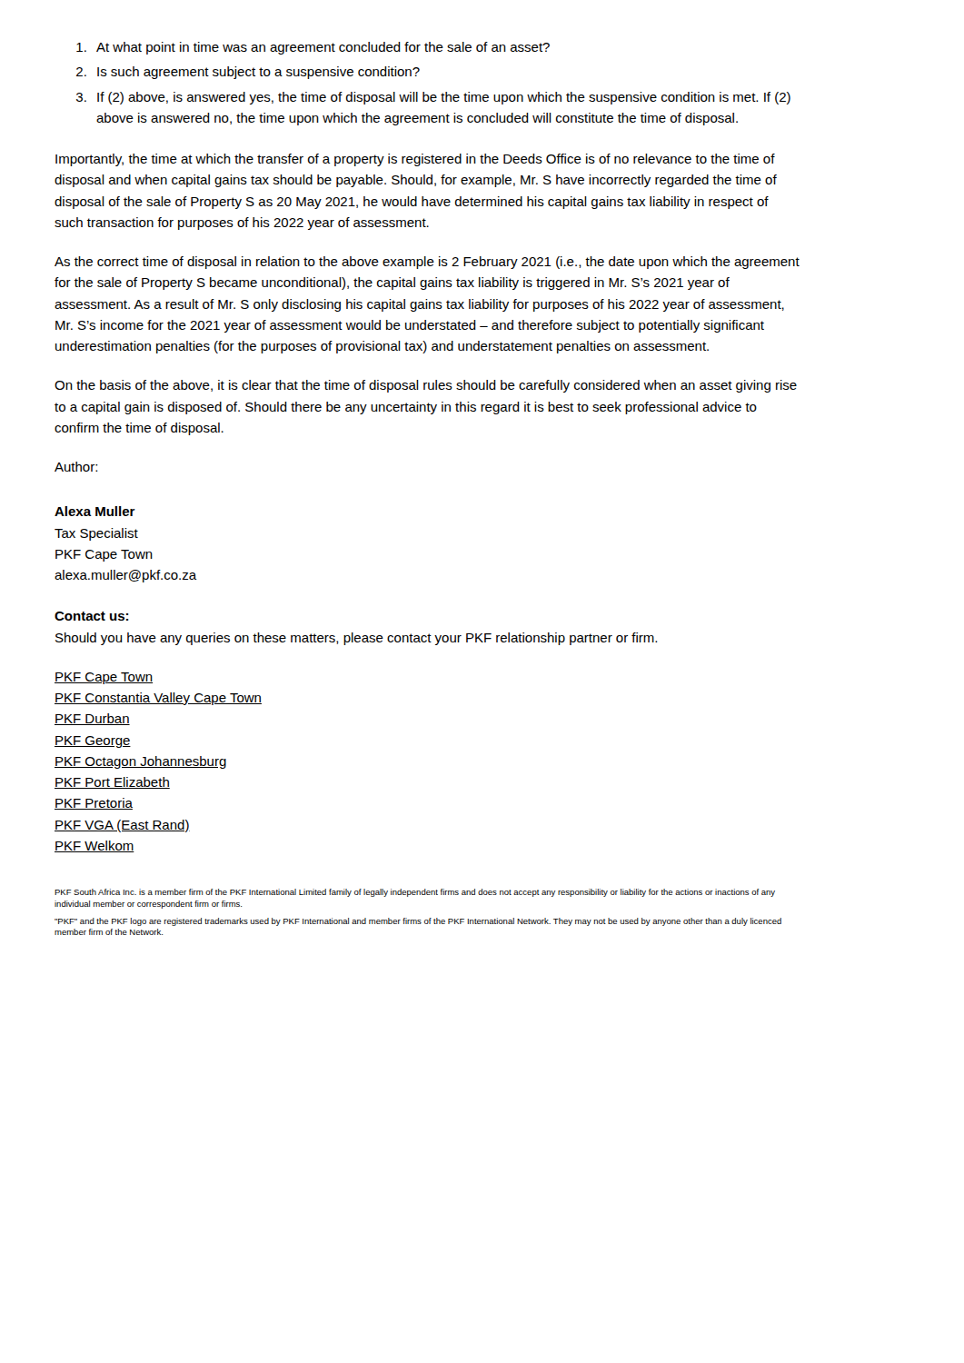At what point in time was an agreement concluded for the sale of an asset?
Is such agreement subject to a suspensive condition?
If (2) above, is answered yes, the time of disposal will be the time upon which the suspensive condition is met. If (2) above is answered no, the time upon which the agreement is concluded will constitute the time of disposal.
Importantly, the time at which the transfer of a property is registered in the Deeds Office is of no relevance to the time of disposal and when capital gains tax should be payable. Should, for example, Mr. S have incorrectly regarded the time of disposal of the sale of Property S as 20 May 2021, he would have determined his capital gains tax liability in respect of such transaction for purposes of his 2022 year of assessment.
As the correct time of disposal in relation to the above example is 2 February 2021 (i.e., the date upon which the agreement for the sale of Property S became unconditional), the capital gains tax liability is triggered in Mr. S’s 2021 year of assessment. As a result of Mr. S only disclosing his capital gains tax liability for purposes of his 2022 year of assessment, Mr. S’s income for the 2021 year of assessment would be understated – and therefore subject to potentially significant underestimation penalties (for the purposes of provisional tax) and understatement penalties on assessment.
On the basis of the above, it is clear that the time of disposal rules should be carefully considered when an asset giving rise to a capital gain is disposed of. Should there be any uncertainty in this regard it is best to seek professional advice to confirm the time of disposal.
Author:
Alexa Muller
Tax Specialist
PKF Cape Town
alexa.muller@pkf.co.za
Contact us:
Should you have any queries on these matters, please contact your PKF relationship partner or firm.
PKF Cape Town
PKF Constantia Valley Cape Town
PKF Durban
PKF George
PKF Octagon Johannesburg
PKF Port Elizabeth
PKF Pretoria
PKF VGA (East Rand)
PKF Welkom
PKF South Africa Inc. is a member firm of the PKF International Limited family of legally independent firms and does not accept any responsibility or liability for the actions or inactions of any individual member or correspondent firm or firms.
"PKF" and the PKF logo are registered trademarks used by PKF International and member firms of the PKF International Network. They may not be used by anyone other than a duly licenced member firm of the Network.